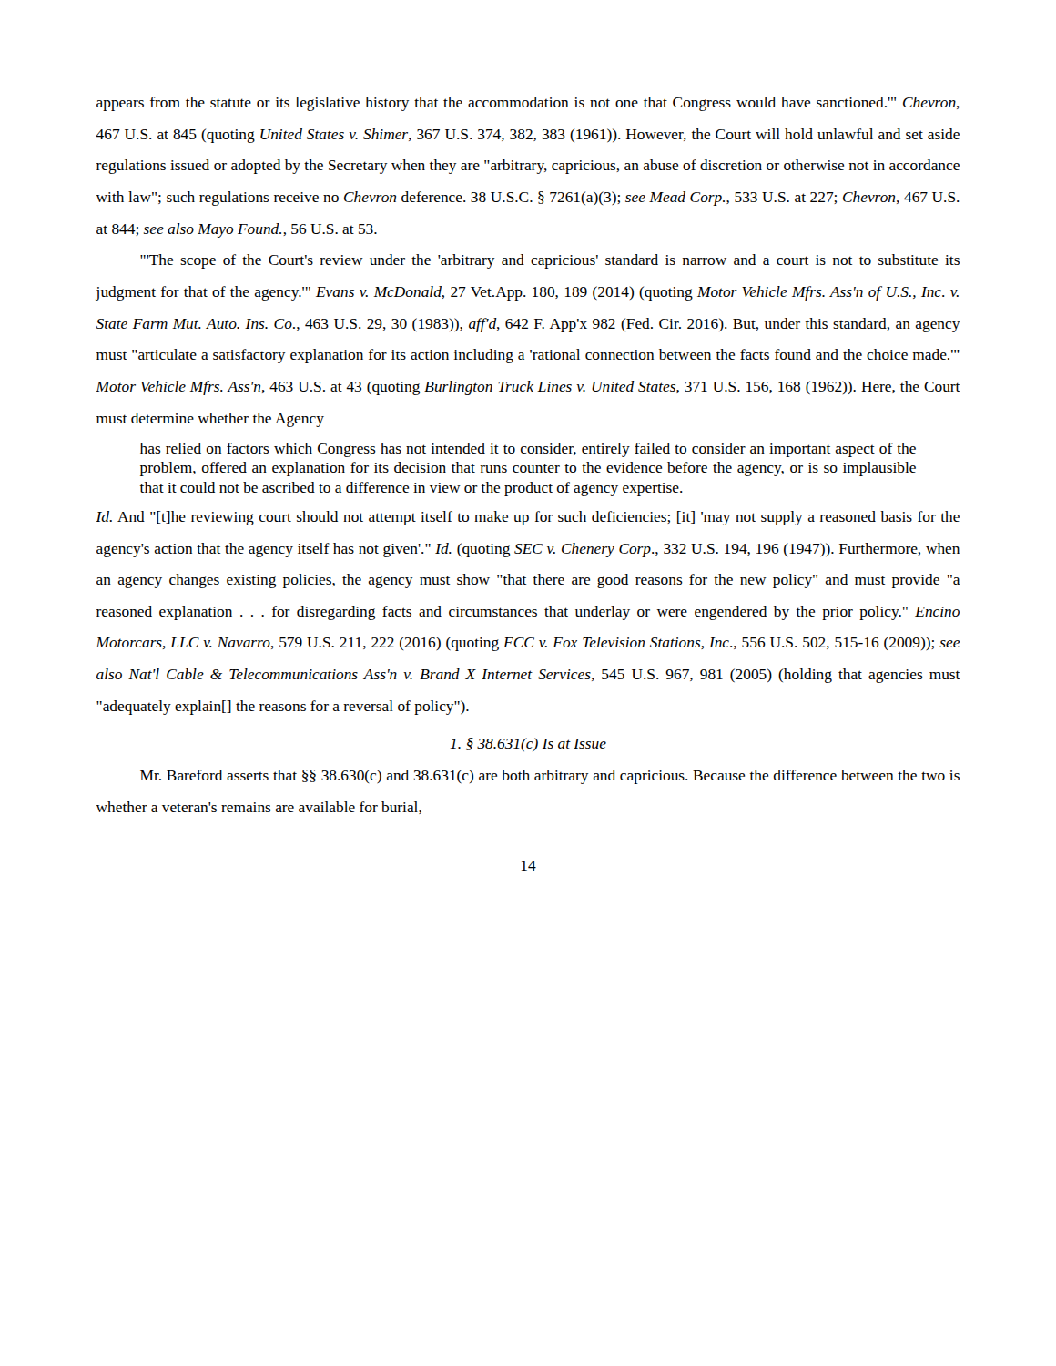appears from the statute or its legislative history that the accommodation is not one that Congress would have sanctioned.'" Chevron, 467 U.S. at 845 (quoting United States v. Shimer, 367 U.S. 374, 382, 383 (1961)). However, the Court will hold unlawful and set aside regulations issued or adopted by the Secretary when they are "arbitrary, capricious, an abuse of discretion or otherwise not in accordance with law"; such regulations receive no Chevron deference. 38 U.S.C. § 7261(a)(3); see Mead Corp., 533 U.S. at 227; Chevron, 467 U.S. at 844; see also Mayo Found., 56 U.S. at 53.
"'The scope of the Court's review under the 'arbitrary and capricious' standard is narrow and a court is not to substitute its judgment for that of the agency.'" Evans v. McDonald, 27 Vet.App. 180, 189 (2014) (quoting Motor Vehicle Mfrs. Ass'n of U.S., Inc. v. State Farm Mut. Auto. Ins. Co., 463 U.S. 29, 30 (1983)), aff'd, 642 F. App'x 982 (Fed. Cir. 2016). But, under this standard, an agency must "articulate a satisfactory explanation for its action including a 'rational connection between the facts found and the choice made.'" Motor Vehicle Mfrs. Ass'n, 463 U.S. at 43 (quoting Burlington Truck Lines v. United States, 371 U.S. 156, 168 (1962)). Here, the Court must determine whether the Agency
has relied on factors which Congress has not intended it to consider, entirely failed to consider an important aspect of the problem, offered an explanation for its decision that runs counter to the evidence before the agency, or is so implausible that it could not be ascribed to a difference in view or the product of agency expertise.
Id. And "[t]he reviewing court should not attempt itself to make up for such deficiencies; [it] 'may not supply a reasoned basis for the agency's action that the agency itself has not given'." Id. (quoting SEC v. Chenery Corp., 332 U.S. 194, 196 (1947)). Furthermore, when an agency changes existing policies, the agency must show "that there are good reasons for the new policy" and must provide "a reasoned explanation . . . for disregarding facts and circumstances that underlay or were engendered by the prior policy." Encino Motorcars, LLC v. Navarro, 579 U.S. 211, 222 (2016) (quoting FCC v. Fox Television Stations, Inc., 556 U.S. 502, 515-16 (2009)); see also Nat'l Cable & Telecommunications Ass'n v. Brand X Internet Services, 545 U.S. 967, 981 (2005) (holding that agencies must "adequately explain[] the reasons for a reversal of policy").
1. § 38.631(c) Is at Issue
Mr. Bareford asserts that §§ 38.630(c) and 38.631(c) are both arbitrary and capricious. Because the difference between the two is whether a veteran's remains are available for burial,
14